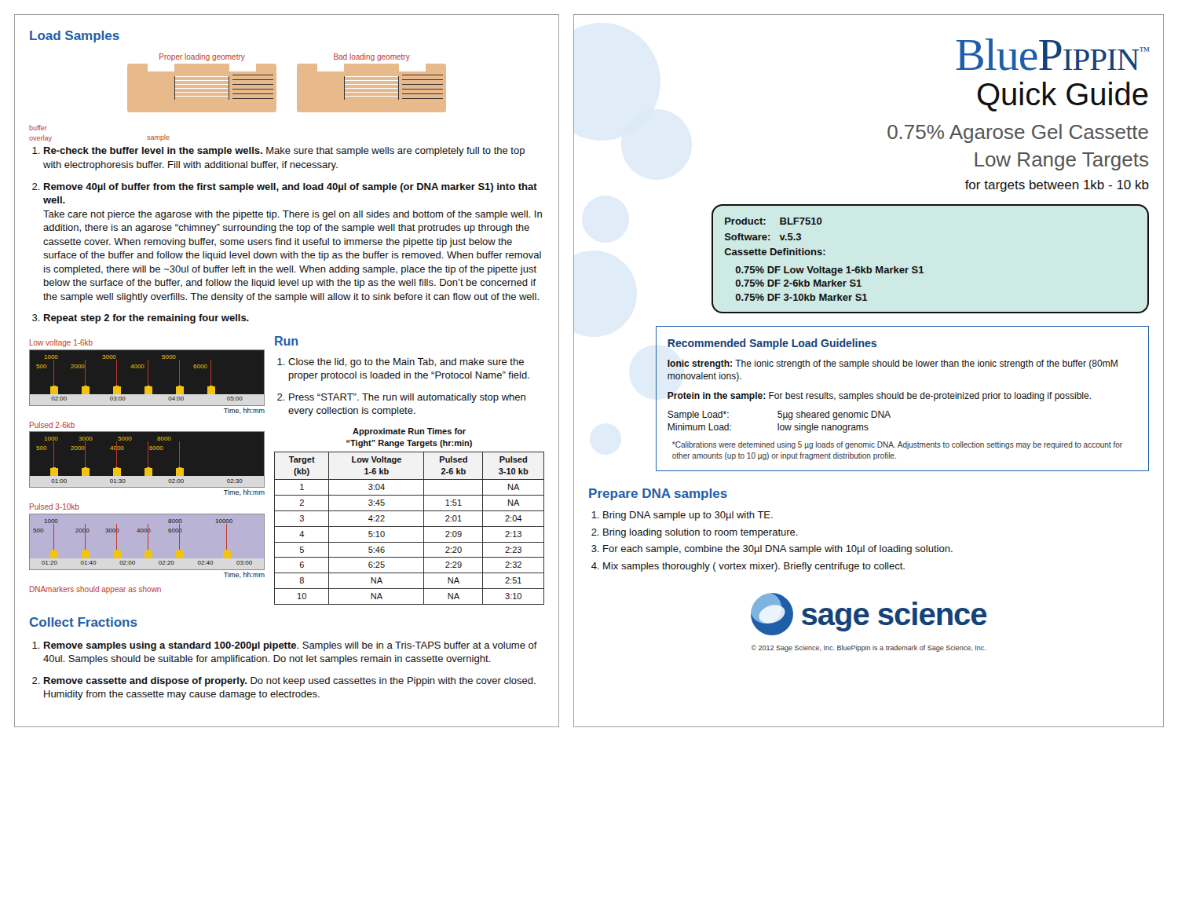Load Samples
Proper loading geometry
Bad loading geometry
buffer
overlay sample
Re-check the buffer level in the sample wells. Make sure that sample wells are completely full to the top with electrophoresis buffer. Fill with additional buffer, if necessary.
Remove 40µl of buffer from the first sample well, and load 40µl of sample (or DNA marker S1) into that well.
Take care not pierce the agarose with the pipette tip. There is gel on all sides and bottom of the sample well. In addition, there is an agarose “chimney” surrounding the top of the sample well that protrudes up through the cassette cover. When removing buffer, some users find it useful to immerse the pipette tip just below the surface of the buffer and follow the liquid level down with the tip as the buffer is removed. When buffer removal is completed, there will be ~30ul of buffer left in the well. When adding sample, place the tip of the pipette just below the surface of the buffer, and follow the liquid level up with the tip as the well fills. Don’t be concerned if the sample well slightly overfills. The density of the sample will allow it to sink before it can flow out of the well.
Repeat step 2 for the remaining four wells.
Low voltage 1-6kb
1000 500 2000 3000 4000 5000 6000
02:0003:0004:0005:00
Time, hh:mm
Pulsed 2-6kb
1000 500 3000 2000 5000 4000 8000 6000
01:0001:3002:0002:30
Time, hh:mm
Pulsed 3-10kb
1000 500 2000 3000 4000 8000 6000 10000
01:2001:4002:0002:2002:4003:00
Time, hh:mm
DNAmarkers should appear as shown
Run
Close the lid, go to the Main Tab, and make sure the proper protocol is loaded in the “Protocol Name” field.
Press “START”. The run will automatically stop when every collection is complete.
Approximate Run Times for “Tight” Range Targets (hr:min)
| Target (kb) | Low Voltage 1-6 kb | Pulsed 2-6 kb | Pulsed 3-10 kb |
| --- | --- | --- | --- |
| 1 | 3:04 | | NA |
| 2 | 3:45 | 1:51 | NA |
| 3 | 4:22 | 2:01 | 2:04 |
| 4 | 5:10 | 2:09 | 2:13 |
| 5 | 5:46 | 2:20 | 2:23 |
| 6 | 6:25 | 2:29 | 2:32 |
| 8 | NA | NA | 2:51 |
| 10 | NA | NA | 3:10 |
Collect Fractions
Remove samples using a standard 100-200µl pipette. Samples will be in a Tris-TAPS buffer at a volume of 40ul. Samples should be suitable for amplification. Do not let samples remain in cassette overnight.
Remove cassette and dispose of properly. Do not keep used cassettes in the Pippin with the cover closed. Humidity from the cassette may cause damage to electrodes.
Blue Pippin™
Quick Guide
0.75% Agarose Gel Cassette
Low Range Targets
for targets between 1kb - 10 kb
| Product: | BLF7510 |
| Software: | v.5.3 |
| Cassette Definitions: |
0.75% DF Low Voltage 1-6kb Marker S1
0.75% DF 2-6kb Marker S1
0.75% DF 3-10kb Marker S1
Recommended Sample Load Guidelines
Ionic strength: The ionic strength of the sample should be lower than the ionic strength of the buffer (80mM monovalent ions).
Protein in the sample: For best results, samples should be de-proteinized prior to loading if possible.
Sample Load*: 5µg sheared genomic DNA
Minimum Load: low single nanograms
*Calibrations were detemined using 5 µg loads of genomic DNA. Adjustments to collection settings may be required to account for other amounts (up to 10 µg) or input fragment distribution profile.
Prepare DNA samples
Bring DNA sample up to 30µl with TE.
Bring loading solution to room temperature.
For each sample, combine the 30µl DNA sample with 10µl of loading solution.
Mix samples thoroughly ( vortex mixer). Briefly centrifuge to collect.
sage science
© 2012 Sage Science, Inc. BluePippin is a trademark of Sage Science, Inc.